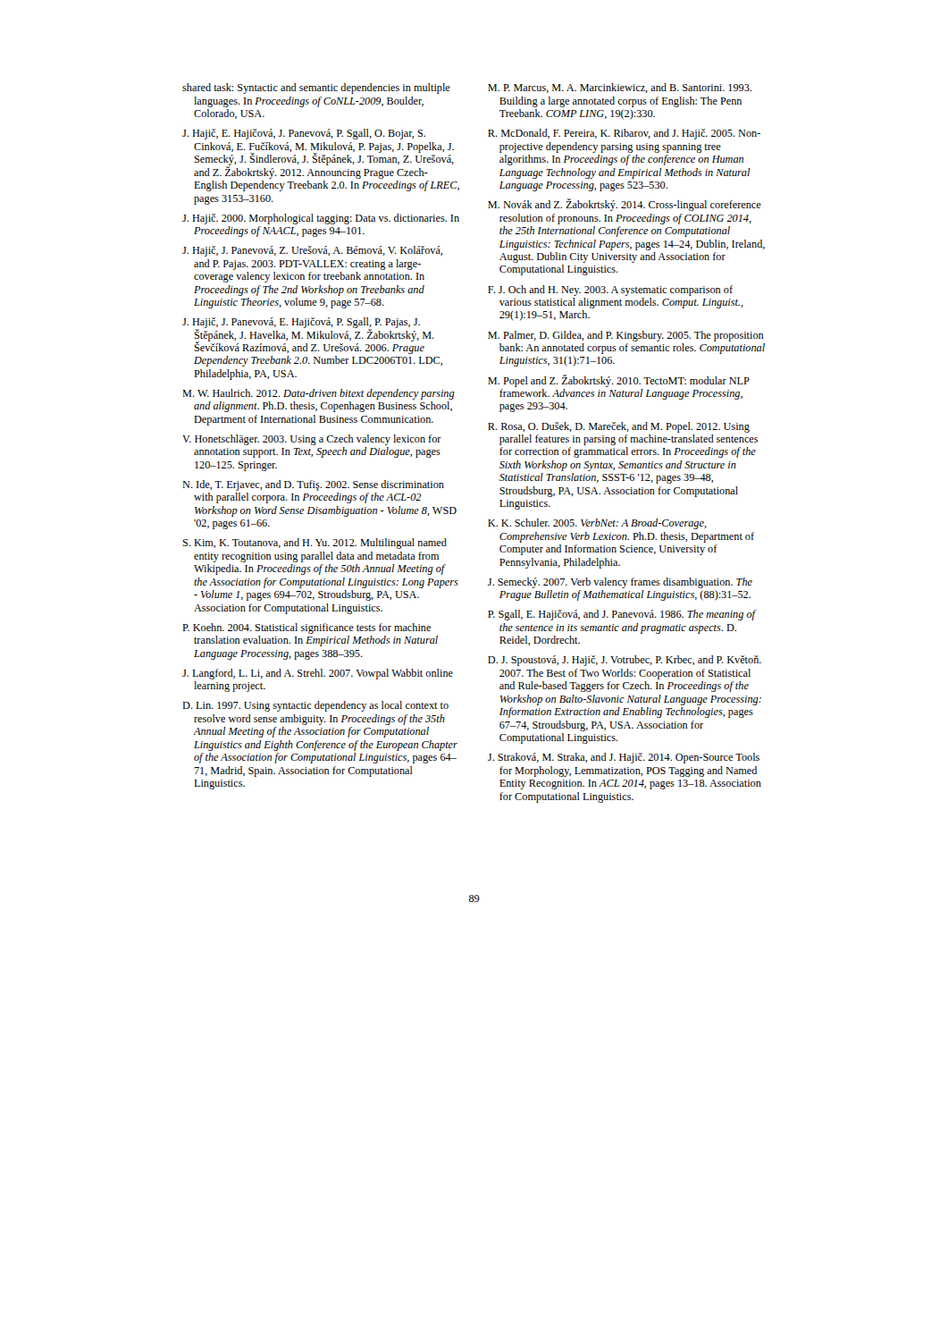shared task: Syntactic and semantic dependencies in multiple languages. In Proceedings of CoNLL-2009, Boulder, Colorado, USA.
J. Hajič, E. Hajičová, J. Panevová, P. Sgall, O. Bojar, S. Cinková, E. Fučíková, M. Mikulová, P. Pajas, J. Popelka, J. Semecký, J. Šindlerová, J. Štěpánek, J. Toman, Z. Urešová, and Z. Žabokrtský. 2012. Announcing Prague Czech-English Dependency Treebank 2.0. In Proceedings of LREC, pages 3153–3160.
J. Hajič. 2000. Morphological tagging: Data vs. dictionaries. In Proceedings of NAACL, pages 94–101.
J. Hajič, J. Panevová, Z. Urešová, A. Bémová, V. Kolářová, and P. Pajas. 2003. PDT-VALLEX: creating a large-coverage valency lexicon for treebank annotation. In Proceedings of The 2nd Workshop on Treebanks and Linguistic Theories, volume 9, page 57–68.
J. Hajič, J. Panevová, E. Hajičová, P. Sgall, P. Pajas, J. Štěpánek, J. Havelka, M. Mikulová, Z. Žabokrtský, M. Ševčíková Razímová, and Z. Urešová. 2006. Prague Dependency Treebank 2.0. Number LDC2006T01. LDC, Philadelphia, PA, USA.
M. W. Haulrich. 2012. Data-driven bitext dependency parsing and alignment. Ph.D. thesis, Copenhagen Business School, Department of International Business Communication.
V. Honetschläger. 2003. Using a Czech valency lexicon for annotation support. In Text, Speech and Dialogue, pages 120–125. Springer.
N. Ide, T. Erjavec, and D. Tufiş. 2002. Sense discrimination with parallel corpora. In Proceedings of the ACL-02 Workshop on Word Sense Disambiguation - Volume 8, WSD '02, pages 61–66.
S. Kim, K. Toutanova, and H. Yu. 2012. Multilingual named entity recognition using parallel data and metadata from Wikipedia. In Proceedings of the 50th Annual Meeting of the Association for Computational Linguistics: Long Papers - Volume 1, pages 694–702, Stroudsburg, PA, USA. Association for Computational Linguistics.
P. Koehn. 2004. Statistical significance tests for machine translation evaluation. In Empirical Methods in Natural Language Processing, pages 388–395.
J. Langford, L. Li, and A. Strehl. 2007. Vowpal Wabbit online learning project.
D. Lin. 1997. Using syntactic dependency as local context to resolve word sense ambiguity. In Proceedings of the 35th Annual Meeting of the Association for Computational Linguistics and Eighth Conference of the European Chapter of the Association for Computational Linguistics, pages 64–71, Madrid, Spain. Association for Computational Linguistics.
M. P. Marcus, M. A. Marcinkiewicz, and B. Santorini. 1993. Building a large annotated corpus of English: The Penn Treebank. COMP LING, 19(2):330.
R. McDonald, F. Pereira, K. Ribarov, and J. Hajič. 2005. Non-projective dependency parsing using spanning tree algorithms. In Proceedings of the conference on Human Language Technology and Empirical Methods in Natural Language Processing, pages 523–530.
M. Novák and Z. Žabokrtský. 2014. Cross-lingual coreference resolution of pronouns. In Proceedings of COLING 2014, the 25th International Conference on Computational Linguistics: Technical Papers, pages 14–24, Dublin, Ireland, August. Dublin City University and Association for Computational Linguistics.
F. J. Och and H. Ney. 2003. A systematic comparison of various statistical alignment models. Comput. Linguist., 29(1):19–51, March.
M. Palmer, D. Gildea, and P. Kingsbury. 2005. The proposition bank: An annotated corpus of semantic roles. Computational Linguistics, 31(1):71–106.
M. Popel and Z. Žabokrtský. 2010. TectoMT: modular NLP framework. Advances in Natural Language Processing, pages 293–304.
R. Rosa, O. Dušek, D. Mareček, and M. Popel. 2012. Using parallel features in parsing of machine-translated sentences for correction of grammatical errors. In Proceedings of the Sixth Workshop on Syntax, Semantics and Structure in Statistical Translation, SSST-6 '12, pages 39–48, Stroudsburg, PA, USA. Association for Computational Linguistics.
K. K. Schuler. 2005. VerbNet: A Broad-Coverage, Comprehensive Verb Lexicon. Ph.D. thesis, Department of Computer and Information Science, University of Pennsylvania, Philadelphia.
J. Semecký. 2007. Verb valency frames disambiguation. The Prague Bulletin of Mathematical Linguistics, (88):31–52.
P. Sgall, E. Hajičová, and J. Panevová. 1986. The meaning of the sentence in its semantic and pragmatic aspects. D. Reidel, Dordrecht.
D. J. Spoustová, J. Hajič, J. Votrubec, P. Krbec, and P. Květoň. 2007. The Best of Two Worlds: Cooperation of Statistical and Rule-based Taggers for Czech. In Proceedings of the Workshop on Balto-Slavonic Natural Language Processing: Information Extraction and Enabling Technologies, pages 67–74, Stroudsburg, PA, USA. Association for Computational Linguistics.
J. Straková, M. Straka, and J. Hajič. 2014. Open-Source Tools for Morphology, Lemmatization, POS Tagging and Named Entity Recognition. In ACL 2014, pages 13–18. Association for Computational Linguistics.
89